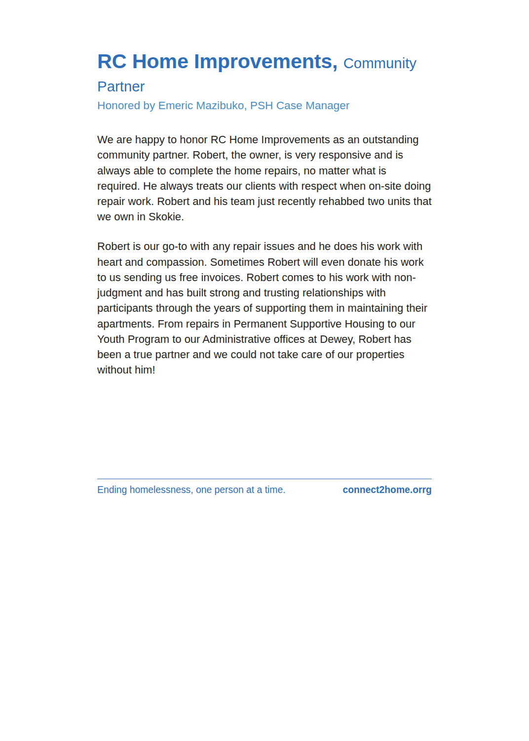RC Home Improvements, Community Partner
Honored by Emeric Mazibuko, PSH Case Manager
We are happy to honor RC Home Improvements as an outstanding community partner. Robert, the owner, is very responsive and is always able to complete the home repairs, no matter what is required. He always treats our clients with respect when on-site doing repair work. Robert and his team just recently rehabbed two units that we own in Skokie.
Robert is our go-to with any repair issues and he does his work with heart and compassion. Sometimes Robert will even donate his work to us sending us free invoices. Robert comes to his work with non-judgment and has built strong and trusting relationships with participants through the years of supporting them in maintaining their apartments. From repairs in Permanent Supportive Housing to our Youth Program to our Administrative offices at Dewey, Robert has been a true partner and we could not take care of our properties without him!
Ending homelessness, one person at a time. connect2home.orrg